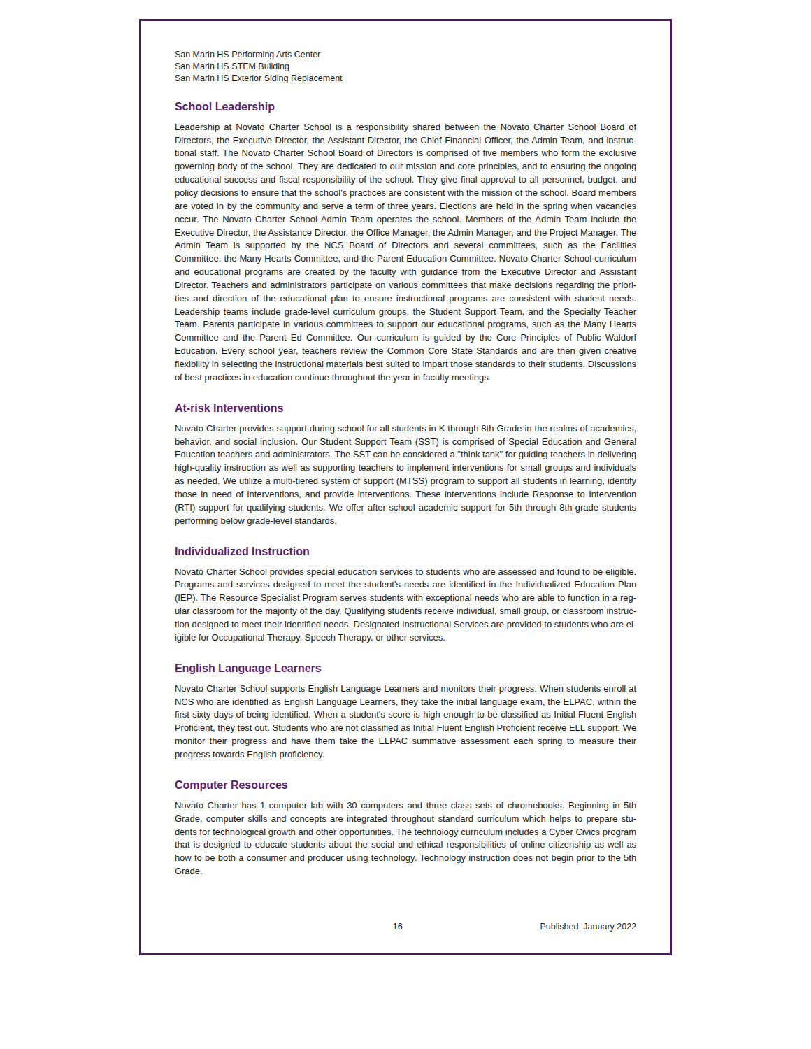San Marin HS Performing Arts Center
San Marin HS STEM Building
San Marin HS Exterior Siding Replacement
School Leadership
Leadership at Novato Charter School is a responsibility shared between the Novato Charter School Board of Directors, the Executive Director, the Assistant Director, the Chief Financial Officer, the Admin Team, and instructional staff. The Novato Charter School Board of Directors is comprised of five members who form the exclusive governing body of the school. They are dedicated to our mission and core principles, and to ensuring the ongoing educational success and fiscal responsibility of the school. They give final approval to all personnel, budget, and policy decisions to ensure that the school's practices are consistent with the mission of the school. Board members are voted in by the community and serve a term of three years. Elections are held in the spring when vacancies occur. The Novato Charter School Admin Team operates the school. Members of the Admin Team include the Executive Director, the Assistance Director, the Office Manager, the Admin Manager, and the Project Manager. The Admin Team is supported by the NCS Board of Directors and several committees, such as the Facilities Committee, the Many Hearts Committee, and the Parent Education Committee. Novato Charter School curriculum and educational programs are created by the faculty with guidance from the Executive Director and Assistant Director. Teachers and administrators participate on various committees that make decisions regarding the priorities and direction of the educational plan to ensure instructional programs are consistent with student needs. Leadership teams include grade-level curriculum groups, the Student Support Team, and the Specialty Teacher Team. Parents participate in various committees to support our educational programs, such as the Many Hearts Committee and the Parent Ed Committee. Our curriculum is guided by the Core Principles of Public Waldorf Education. Every school year, teachers review the Common Core State Standards and are then given creative flexibility in selecting the instructional materials best suited to impart those standards to their students. Discussions of best practices in education continue throughout the year in faculty meetings.
At-risk Interventions
Novato Charter provides support during school for all students in K through 8th Grade in the realms of academics, behavior, and social inclusion. Our Student Support Team (SST) is comprised of Special Education and General Education teachers and administrators. The SST can be considered a "think tank" for guiding teachers in delivering high-quality instruction as well as supporting teachers to implement interventions for small groups and individuals as needed. We utilize a multi-tiered system of support (MTSS) program to support all students in learning, identify those in need of interventions, and provide interventions. These interventions include Response to Intervention (RTI) support for qualifying students. We offer after-school academic support for 5th through 8th-grade students performing below grade-level standards.
Individualized Instruction
Novato Charter School provides special education services to students who are assessed and found to be eligible. Programs and services designed to meet the student's needs are identified in the Individualized Education Plan (IEP). The Resource Specialist Program serves students with exceptional needs who are able to function in a regular classroom for the majority of the day. Qualifying students receive individual, small group, or classroom instruction designed to meet their identified needs. Designated Instructional Services are provided to students who are eligible for Occupational Therapy, Speech Therapy, or other services.
English Language Learners
Novato Charter School supports English Language Learners and monitors their progress. When students enroll at NCS who are identified as English Language Learners, they take the initial language exam, the ELPAC, within the first sixty days of being identified. When a student's score is high enough to be classified as Initial Fluent English Proficient, they test out. Students who are not classified as Initial Fluent English Proficient receive ELL support. We monitor their progress and have them take the ELPAC summative assessment each spring to measure their progress towards English proficiency.
Computer Resources
Novato Charter has 1 computer lab with 30 computers and three class sets of chromebooks. Beginning in 5th Grade, computer skills and concepts are integrated throughout standard curriculum which helps to prepare students for technological growth and other opportunities. The technology curriculum includes a Cyber Civics program that is designed to educate students about the social and ethical responsibilities of online citizenship as well as how to be both a consumer and producer using technology. Technology instruction does not begin prior to the 5th Grade.
16
Published: January 2022